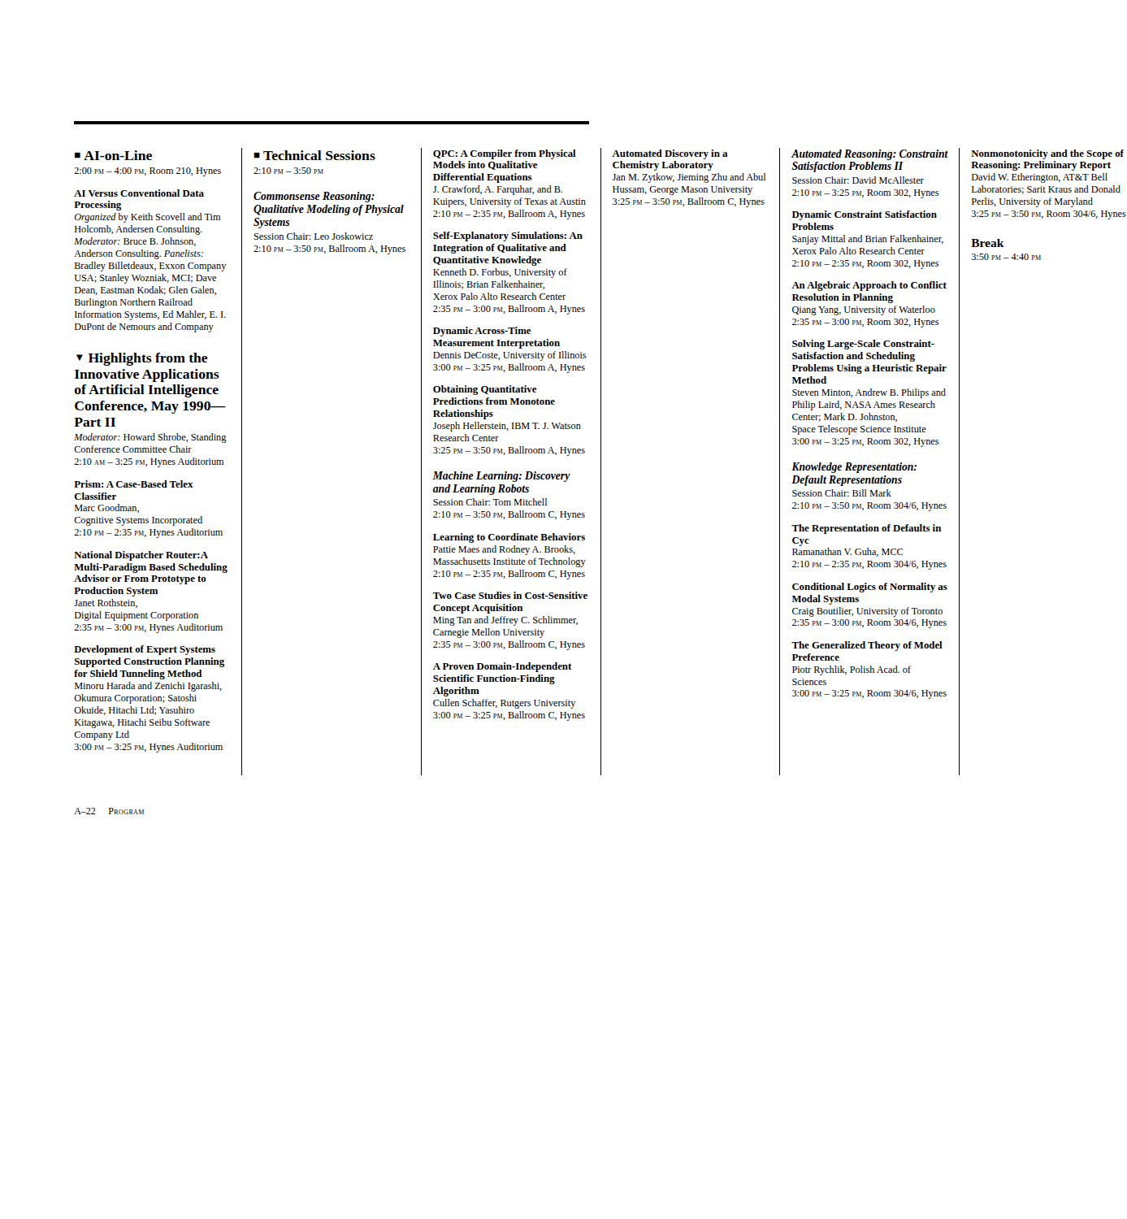■AI-on-Line
2:00 pm – 4:00 pm, Room 210, Hynes
AI Versus Conventional Data Processing
Organized by Keith Scovell and Tim Holcomb, Andersen Consulting. Moderator: Bruce B. Johnson, Anderson Consulting. Panelists: Bradley Billetdeaux, Exxon Company USA; Stanley Wozniak, MCI; Dave Dean, Eastman Kodak; Glen Galen, Burlington Northern Railroad Information Systems, Ed Mahler, E. I. DuPont de Nemours and Company
▼Highlights from the Innovative Applications of Artificial Intelligence Conference, May 1990—Part II
Moderator: Howard Shrobe, Standing Conference Committee Chair
2:10 am – 3:25 pm, Hynes Auditorium
Prism: A Case-Based Telex Classifier
Marc Goodman,
Cognitive Systems Incorporated
2:10 pm – 2:35 pm, Hynes Auditorium
National Dispatcher Router:A Multi-Paradigm Based Scheduling Advisor or From Prototype to Production System
Janet Rothstein,
Digital Equipment Corporation
2:35 pm – 3:00 pm, Hynes Auditorium
Development of Expert Systems Supported Construction Planning for Shield Tunneling Method
Minoru Harada and Zenichi Igarashi, Okumura Corporation; Satoshi Okuide, Hitachi Ltd; Yasuhiro Kitagawa, Hitachi Seibu Software Company Ltd
3:00 pm – 3:25 pm, Hynes Auditorium
■Technical Sessions
2:10 pm – 3:50 pm
Commonsense Reasoning: Qualitative Modeling of Physical Systems
Session Chair: Leo Joskowicz
2:10 pm – 3:50 pm, Ballroom A, Hynes
QPC: A Compiler from Physical Models into Qualitative Differential Equations
J. Crawford, A. Farquhar, and B. Kuipers, University of Texas at Austin
2:10 pm – 2:35 pm, Ballroom A, Hynes
Self-Explanatory Simulations: An Integration of Qualitative and Quantitative Knowledge
Kenneth D. Forbus, University of Illinois; Brian Falkenhainer,
Xerox Palo Alto Research Center
2:35 pm – 3:00 pm, Ballroom A, Hynes
Dynamic Across-Time Measurement Interpretation
Dennis DeCoste, University of Illinois
3:00 pm – 3:25 pm, Ballroom A, Hynes
Obtaining Quantitative Predictions from Monotone Relationships
Joseph Hellerstein, IBM T. J. Watson Research Center
3:25 pm – 3:50 pm, Ballroom A, Hynes
Machine Learning: Discovery and Learning Robots
Session Chair: Tom Mitchell
2:10 pm – 3:50 pm, Ballroom C, Hynes
Learning to Coordinate Behaviors
Pattie Maes and Rodney A. Brooks, Massachusetts Institute of Technology
2:10 pm – 2:35 pm, Ballroom C, Hynes
Two Case Studies in Cost-Sensitive Concept Acquisition
Ming Tan and Jeffrey C. Schlimmer, Carnegie Mellon University
2:35 pm – 3:00 pm, Ballroom C, Hynes
A Proven Domain-Independent Scientific Function-Finding Algorithm
Cullen Schaffer, Rutgers University
3:00 pm – 3:25 pm, Ballroom C, Hynes
Automated Discovery in a Chemistry Laboratory
Jan M. Zytkow, Jieming Zhu and Abul Hussam, George Mason University
3:25 pm – 3:50 pm, Ballroom C, Hynes
Automated Reasoning: Constraint Satisfaction Problems II
Session Chair: David McAllester
2:10 pm – 3:25 pm, Room 302, Hynes
Dynamic Constraint Satisfaction Problems
Sanjay Mittal and Brian Falkenhainer, Xerox Palo Alto Research Center
2:10 pm – 2:35 pm, Room 302, Hynes
An Algebraic Approach to Conflict Resolution in Planning
Qiang Yang, University of Waterloo
2:35 pm – 3:00 pm, Room 302, Hynes
Solving Large-Scale Constraint-Satisfaction and Scheduling Problems Using a Heuristic Repair Method
Steven Minton, Andrew B. Philips and Philip Laird, NASA Ames Research Center; Mark D. Johnston,
Space Telescope Science Institute
3:00 pm – 3:25 pm, Room 302, Hynes
Knowledge Representation: Default Representations
Session Chair: Bill Mark
2:10 pm – 3:50 pm, Room 304/6, Hynes
The Representation of Defaults in Cyc
Ramanathan V. Guha, MCC
2:10 pm – 2:35 pm, Room 304/6, Hynes
Conditional Logics of Normality as Modal Systems
Craig Boutilier, University of Toronto
2:35 pm – 3:00 pm, Room 304/6, Hynes
The Generalized Theory of Model Preference
Piotr Rychlik, Polish Acad. of Sciences
3:00 pm – 3:25 pm, Room 304/6, Hynes
Nonmonotonicity and the Scope of Reasoning: Preliminary Report
David W. Etherington, AT&T Bell Laboratories; Sarit Kraus and Donald Perlis, University of Maryland
3:25 pm – 3:50 pm, Room 304/6, Hynes
Break
3:50 pm – 4:40 pm
A–22 Program